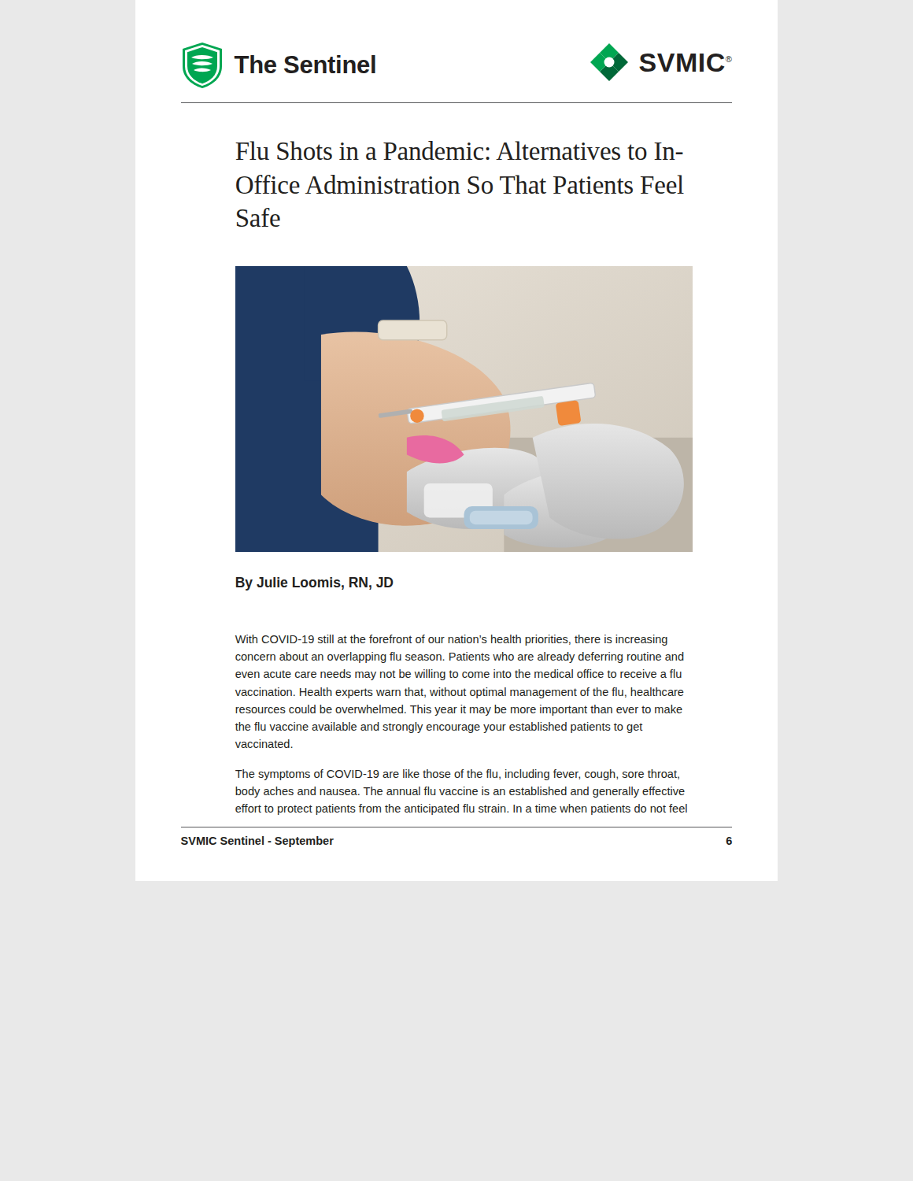The Sentinel
SVMIC®
Flu Shots in a Pandemic: Alternatives to In-Office Administration So That Patients Feel Safe
By Julie Loomis, RN, JD
With COVID-19 still at the forefront of our nation’s health priorities, there is increasing concern about an overlapping flu season. Patients who are already deferring routine and even acute care needs may not be willing to come into the medical office to receive a flu vaccination. Health experts warn that, without optimal management of the flu, healthcare resources could be overwhelmed. This year it may be more important than ever to make the flu vaccine available and strongly encourage your established patients to get vaccinated.
The symptoms of COVID-19 are like those of the flu, including fever, cough, sore throat, body aches and nausea. The annual flu vaccine is an established and generally effective effort to protect patients from the anticipated flu strain. In a time when patients do not feel
SVMIC Sentinel - September 6